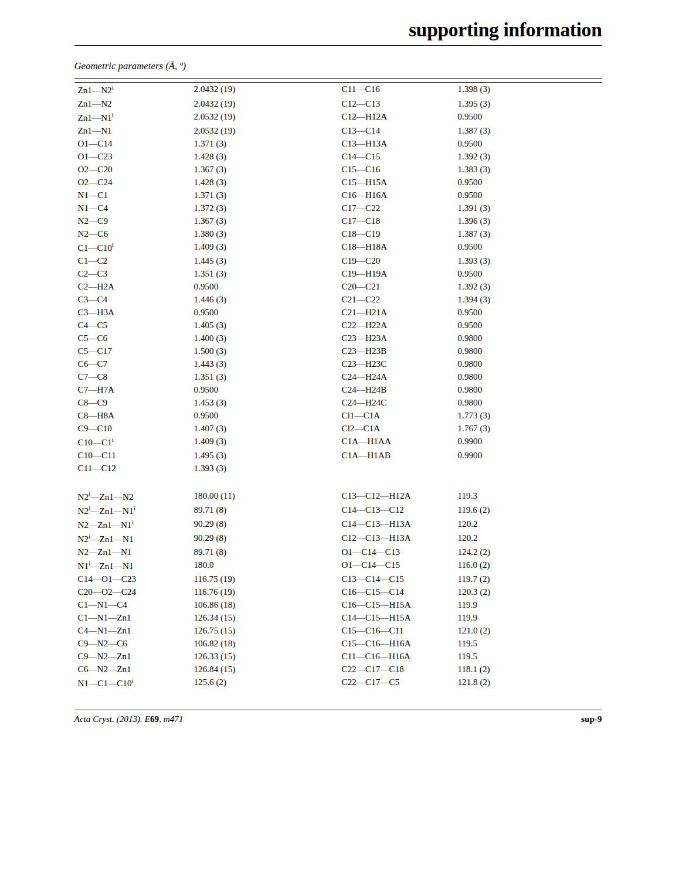supporting information
Geometric parameters (Å, º)
| Zn1—N2 i | 2.0432 (19) | C11—C16 | 1.398 (3) |
| Zn1—N2 | 2.0432 (19) | C12—C13 | 1.395 (3) |
| Zn1—N1 i | 2.0532 (19) | C12—H12A | 0.9500 |
| Zn1—N1 | 2.0532 (19) | C13—C14 | 1.387 (3) |
| O1—C14 | 1.371 (3) | C13—H13A | 0.9500 |
| O1—C23 | 1.428 (3) | C14—C15 | 1.392 (3) |
| O2—C20 | 1.367 (3) | C15—C16 | 1.383 (3) |
| O2—C24 | 1.428 (3) | C15—H15A | 0.9500 |
| N1—C1 | 1.371 (3) | C16—H16A | 0.9500 |
| N1—C4 | 1.372 (3) | C17—C22 | 1.391 (3) |
| N2—C9 | 1.367 (3) | C17—C18 | 1.396 (3) |
| N2—C6 | 1.380 (3) | C18—C19 | 1.387 (3) |
| C1—C10 i | 1.409 (3) | C18—H18A | 0.9500 |
| C1—C2 | 1.445 (3) | C19—C20 | 1.393 (3) |
| C2—C3 | 1.351 (3) | C19—H19A | 0.9500 |
| C2—H2A | 0.9500 | C20—C21 | 1.392 (3) |
| C3—C4 | 1.446 (3) | C21—C22 | 1.394 (3) |
| C3—H3A | 0.9500 | C21—H21A | 0.9500 |
| C4—C5 | 1.405 (3) | C22—H22A | 0.9500 |
| C5—C6 | 1.400 (3) | C23—H23A | 0.9800 |
| C5—C17 | 1.500 (3) | C23—H23B | 0.9800 |
| C6—C7 | 1.443 (3) | C23—H23C | 0.9800 |
| C7—C8 | 1.351 (3) | C24—H24A | 0.9800 |
| C7—H7A | 0.9500 | C24—H24B | 0.9800 |
| C8—C9 | 1.453 (3) | C24—H24C | 0.9800 |
| C8—H8A | 0.9500 | Cl1—C1A | 1.773 (3) |
| C9—C10 | 1.407 (3) | Cl2—C1A | 1.767 (3) |
| C10—C1 i | 1.409 (3) | C1A—H1AA | 0.9900 |
| C10—C11 | 1.495 (3) | C1A—H1AB | 0.9900 |
| C11—C12 | 1.393 (3) | | |
| N2 i —Zn1—N2 | 180.00 (11) | C13—C12—H12A | 119.3 |
| N2 i —Zn1—N1 i | 89.71 (8) | C14—C13—C12 | 119.6 (2) |
| N2—Zn1—N1 i | 90.29 (8) | C14—C13—H13A | 120.2 |
| N2 i —Zn1—N1 | 90.29 (8) | C12—C13—H13A | 120.2 |
| N2—Zn1—N1 | 89.71 (8) | O1—C14—C13 | 124.2 (2) |
| N1 i —Zn1—N1 | 180.0 | O1—C14—C15 | 116.0 (2) |
| C14—O1—C23 | 116.75 (19) | C13—C14—C15 | 119.7 (2) |
| C20—O2—C24 | 116.76 (19) | C16—C15—C14 | 120.3 (2) |
| C1—N1—C4 | 106.86 (18) | C16—C15—H15A | 119.9 |
| C1—N1—Zn1 | 126.34 (15) | C14—C15—H15A | 119.9 |
| C4—N1—Zn1 | 126.75 (15) | C15—C16—C11 | 121.0 (2) |
| C9—N2—C6 | 106.82 (18) | C15—C16—H16A | 119.5 |
| C9—N2—Zn1 | 126.33 (15) | C11—C16—H16A | 119.5 |
| C6—N2—Zn1 | 126.84 (15) | C22—C17—C18 | 118.1 (2) |
| N1—C1—C10 i | 125.6 (2) | C22—C17—C5 | 121.8 (2) |
Acta Cryst. (2013). E69, m471
sup-9